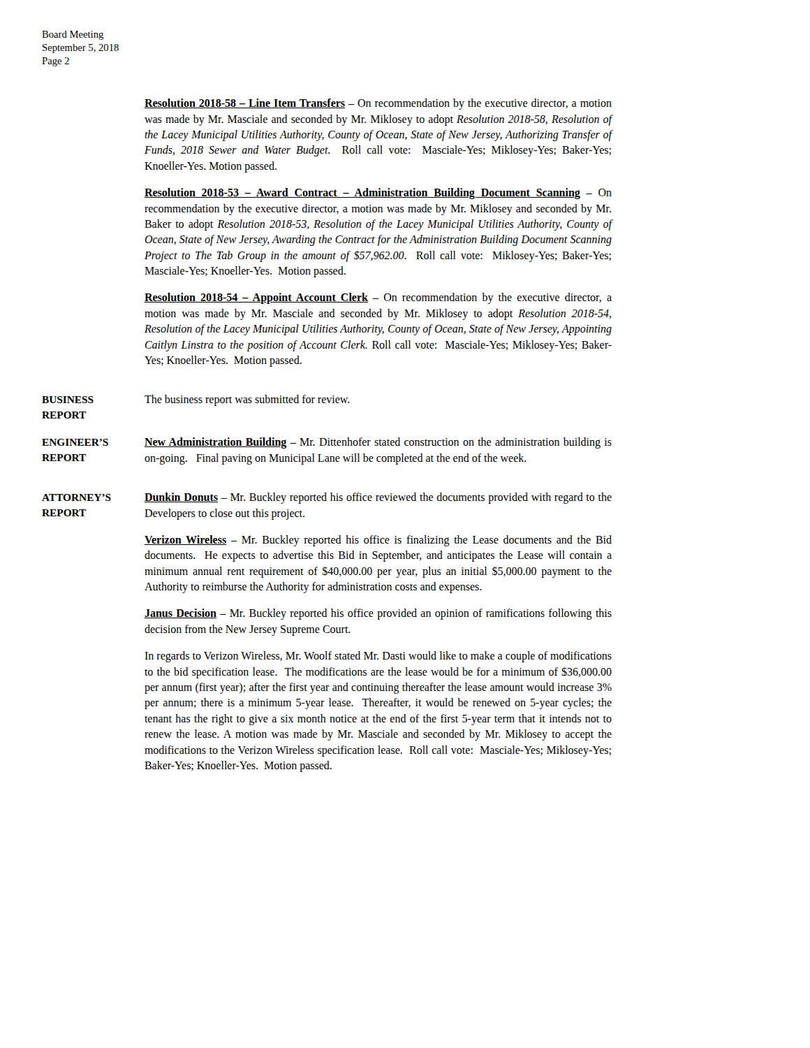Board Meeting
September 5, 2018
Page 2
Resolution 2018-58 – Line Item Transfers – On recommendation by the executive director, a motion was made by Mr. Masciale and seconded by Mr. Miklosey to adopt Resolution 2018-58, Resolution of the Lacey Municipal Utilities Authority, County of Ocean, State of New Jersey, Authorizing Transfer of Funds, 2018 Sewer and Water Budget. Roll call vote: Masciale-Yes; Miklosey-Yes; Baker-Yes; Knoeller-Yes. Motion passed.
Resolution 2018-53 – Award Contract – Administration Building Document Scanning – On recommendation by the executive director, a motion was made by Mr. Miklosey and seconded by Mr. Baker to adopt Resolution 2018-53, Resolution of the Lacey Municipal Utilities Authority, County of Ocean, State of New Jersey, Awarding the Contract for the Administration Building Document Scanning Project to The Tab Group in the amount of $57,962.00. Roll call vote: Miklosey-Yes; Baker-Yes; Masciale-Yes; Knoeller-Yes. Motion passed.
Resolution 2018-54 – Appoint Account Clerk – On recommendation by the executive director, a motion was made by Mr. Masciale and seconded by Mr. Miklosey to adopt Resolution 2018-54, Resolution of the Lacey Municipal Utilities Authority, County of Ocean, State of New Jersey, Appointing Caitlyn Linstra to the position of Account Clerk. Roll call vote: Masciale-Yes; Miklosey-Yes; Baker-Yes; Knoeller-Yes. Motion passed.
BUSINESS
REPORT
The business report was submitted for review.
ENGINEER’S
REPORT
New Administration Building – Mr. Dittenhofer stated construction on the administration building is on-going. Final paving on Municipal Lane will be completed at the end of the week.
ATTORNEY’S
REPORT
Dunkin Donuts – Mr. Buckley reported his office reviewed the documents provided with regard to the Developers to close out this project.
Verizon Wireless – Mr. Buckley reported his office is finalizing the Lease documents and the Bid documents. He expects to advertise this Bid in September, and anticipates the Lease will contain a minimum annual rent requirement of $40,000.00 per year, plus an initial $5,000.00 payment to the Authority to reimburse the Authority for administration costs and expenses.
Janus Decision – Mr. Buckley reported his office provided an opinion of ramifications following this decision from the New Jersey Supreme Court.
In regards to Verizon Wireless, Mr. Woolf stated Mr. Dasti would like to make a couple of modifications to the bid specification lease. The modifications are the lease would be for a minimum of $36,000.00 per annum (first year); after the first year and continuing thereafter the lease amount would increase 3% per annum; there is a minimum 5-year lease. Thereafter, it would be renewed on 5-year cycles; the tenant has the right to give a six month notice at the end of the first 5-year term that it intends not to renew the lease. A motion was made by Mr. Masciale and seconded by Mr. Miklosey to accept the modifications to the Verizon Wireless specification lease. Roll call vote: Masciale-Yes; Miklosey-Yes; Baker-Yes; Knoeller-Yes. Motion passed.